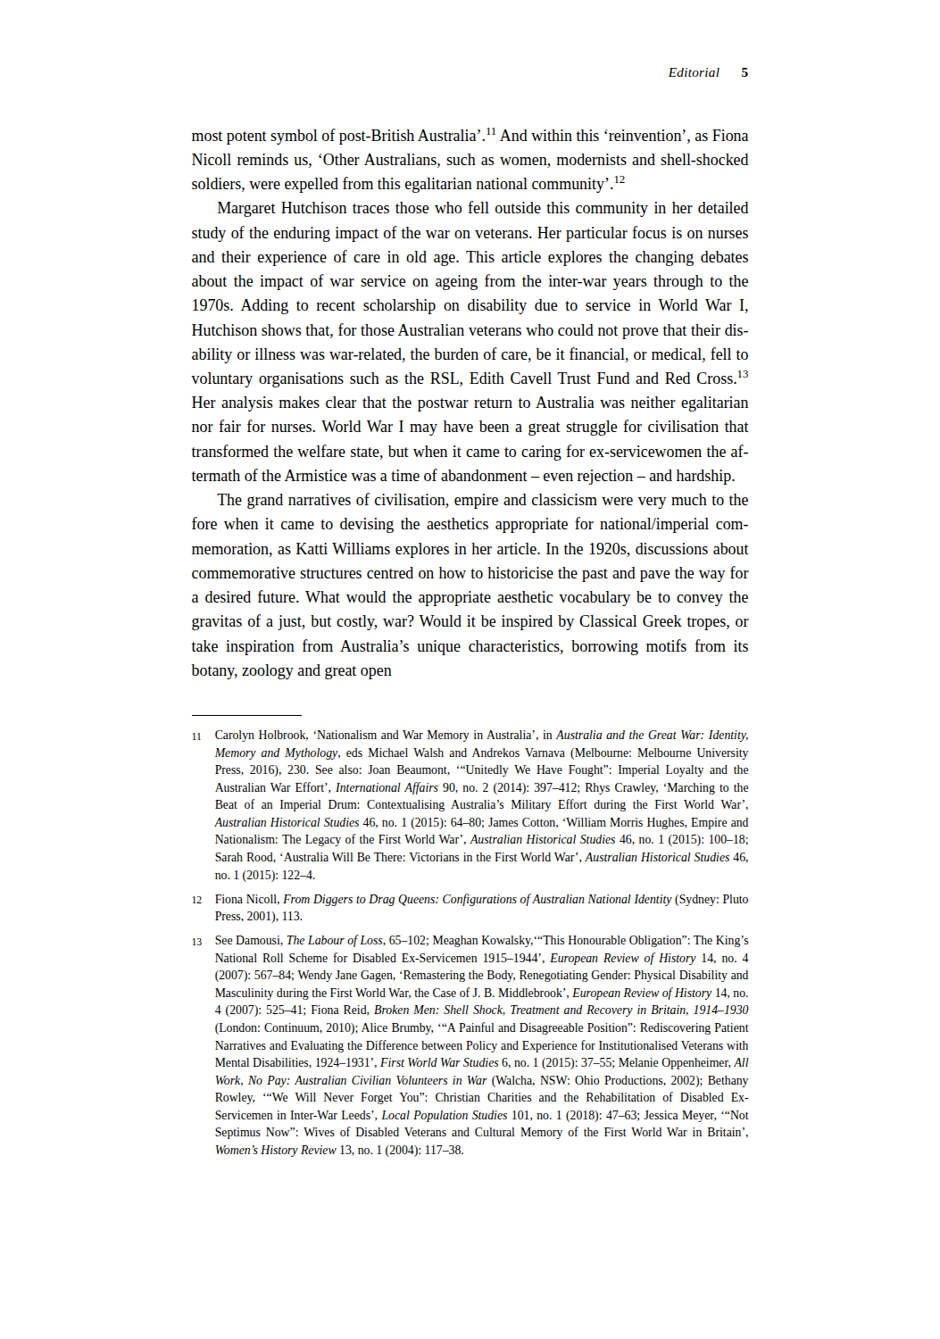Editorial 5
most potent symbol of post-British Australia’.11 And within this ‘reinvention’, as Fiona Nicoll reminds us, ‘Other Australians, such as women, modernists and shell-shocked soldiers, were expelled from this egalitarian national community’.12
Margaret Hutchison traces those who fell outside this community in her detailed study of the enduring impact of the war on veterans. Her particular focus is on nurses and their experience of care in old age. This article explores the changing debates about the impact of war service on ageing from the inter-war years through to the 1970s. Adding to recent scholarship on disability due to service in World War I, Hutchison shows that, for those Australian veterans who could not prove that their disability or illness was war-related, the burden of care, be it financial, or medical, fell to voluntary organisations such as the RSL, Edith Cavell Trust Fund and Red Cross.13 Her analysis makes clear that the postwar return to Australia was neither egalitarian nor fair for nurses. World War I may have been a great struggle for civilisation that transformed the welfare state, but when it came to caring for ex-servicewomen the aftermath of the Armistice was a time of abandonment – even rejection – and hardship.
The grand narratives of civilisation, empire and classicism were very much to the fore when it came to devising the aesthetics appropriate for national/imperial commemoration, as Katti Williams explores in her article. In the 1920s, discussions about commemorative structures centred on how to historicise the past and pave the way for a desired future. What would the appropriate aesthetic vocabulary be to convey the gravitas of a just, but costly, war? Would it be inspired by Classical Greek tropes, or take inspiration from Australia’s unique characteristics, borrowing motifs from its botany, zoology and great open
11
Carolyn Holbrook, ‘Nationalism and War Memory in Australia’, in Australia and the Great War: Identity, Memory and Mythology, eds Michael Walsh and Andrekos Varnava (Melbourne: Melbourne University Press, 2016), 230. See also: Joan Beaumont, ‘“Unitedly We Have Fought”: Imperial Loyalty and the Australian War Effort’, International Affairs 90, no. 2 (2014): 397–412; Rhys Crawley, ‘Marching to the Beat of an Imperial Drum: Contextualising Australia’s Military Effort during the First World War’, Australian Historical Studies 46, no. 1 (2015): 64–80; James Cotton, ‘William Morris Hughes, Empire and Nationalism: The Legacy of the First World War’, Australian Historical Studies 46, no. 1 (2015): 100–18; Sarah Rood, ‘Australia Will Be There: Victorians in the First World War’, Australian Historical Studies 46, no. 1 (2015): 122–4.
12
Fiona Nicoll, From Diggers to Drag Queens: Configurations of Australian National Identity (Sydney: Pluto Press, 2001), 113.
13
See Damousi, The Labour of Loss, 65–102; Meaghan Kowalsky,‘“This Honourable Obligation”: The King’s National Roll Scheme for Disabled Ex-Servicemen 1915–1944’, European Review of History 14, no. 4 (2007): 567–84; Wendy Jane Gagen, ‘Remastering the Body, Renegotiating Gender: Physical Disability and Masculinity during the First World War, the Case of J. B. Middlebrook’, European Review of History 14, no. 4 (2007): 525–41; Fiona Reid, Broken Men: Shell Shock, Treatment and Recovery in Britain, 1914–1930 (London: Continuum, 2010); Alice Brumby, ‘“A Painful and Disagreeable Position”: Rediscovering Patient Narratives and Evaluating the Difference between Policy and Experience for Institutionalised Veterans with Mental Disabilities, 1924–1931’, First World War Studies 6, no. 1 (2015): 37–55; Melanie Oppenheimer, All Work, No Pay: Australian Civilian Volunteers in War (Walcha, NSW: Ohio Productions, 2002); Bethany Rowley, ‘“We Will Never Forget You”: Christian Charities and the Rehabilitation of Disabled Ex-Servicemen in Inter-War Leeds’, Local Population Studies 101, no. 1 (2018): 47–63; Jessica Meyer, ‘“Not Septimus Now”: Wives of Disabled Veterans and Cultural Memory of the First World War in Britain’, Women’s History Review 13, no. 1 (2004): 117–38.